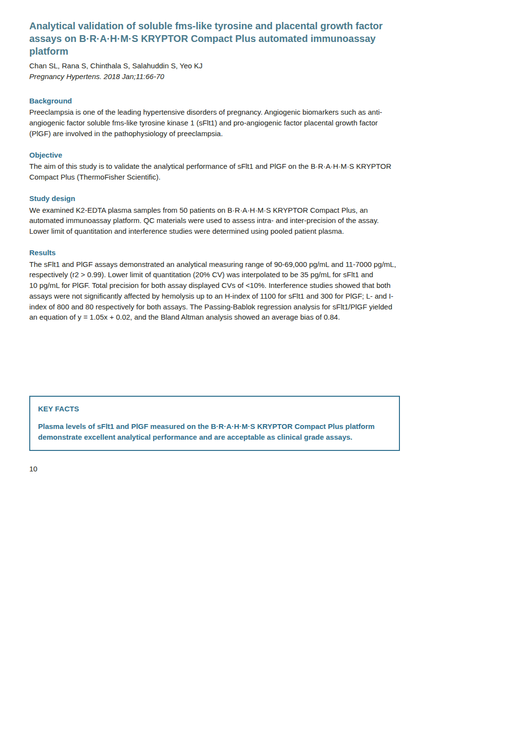Analytical validation of soluble fms-like tyrosine and placental growth factor assays on B·R·A·H·M·S KRYPTOR Compact Plus automated immunoassay platform
Chan SL, Rana S, Chinthala S, Salahuddin S, Yeo KJ
Pregnancy Hypertens. 2018 Jan;11:66-70
Background
Preeclampsia is one of the leading hypertensive disorders of pregnancy. Angiogenic biomarkers such as anti-angiogenic factor soluble fms-like tyrosine kinase 1 (sFlt1) and pro-angiogenic factor placental growth factor (PlGF) are involved in the pathophysiology of preeclampsia.
Objective
The aim of this study is to validate the analytical performance of sFlt1 and PlGF on the B·R·A·H·M·S KRYPTOR Compact Plus (ThermoFisher Scientific).
Study design
We examined K2-EDTA plasma samples from 50 patients on B·R·A·H·M·S KRYPTOR Compact Plus, an automated immunoassay platform. QC materials were used to assess intra- and inter-precision of the assay. Lower limit of quantitation and interference studies were determined using pooled patient plasma.
Results
The sFlt1 and PlGF assays demonstrated an analytical measuring range of 90-69,000 pg/mL and 11-7000 pg/mL, respectively (r2 > 0.99). Lower limit of quantitation (20% CV) was interpolated to be 35 pg/mL for sFlt1 and 10 pg/mL for PlGF. Total precision for both assay displayed CVs of <10%. Interference studies showed that both assays were not significantly affected by hemolysis up to an H-index of 1100 for sFlt1 and 300 for PlGF; L- and I-index of 800 and 80 respectively for both assays. The Passing-Bablok regression analysis for sFlt1/PlGF yielded an equation of y = 1.05x + 0.02, and the Bland Altman analysis showed an average bias of 0.84.
KEY FACTS
Plasma levels of sFlt1 and PlGF measured on the B·R·A·H·M·S KRYPTOR Compact Plus platform demonstrate excellent analytical performance and are acceptable as clinical grade assays.
10